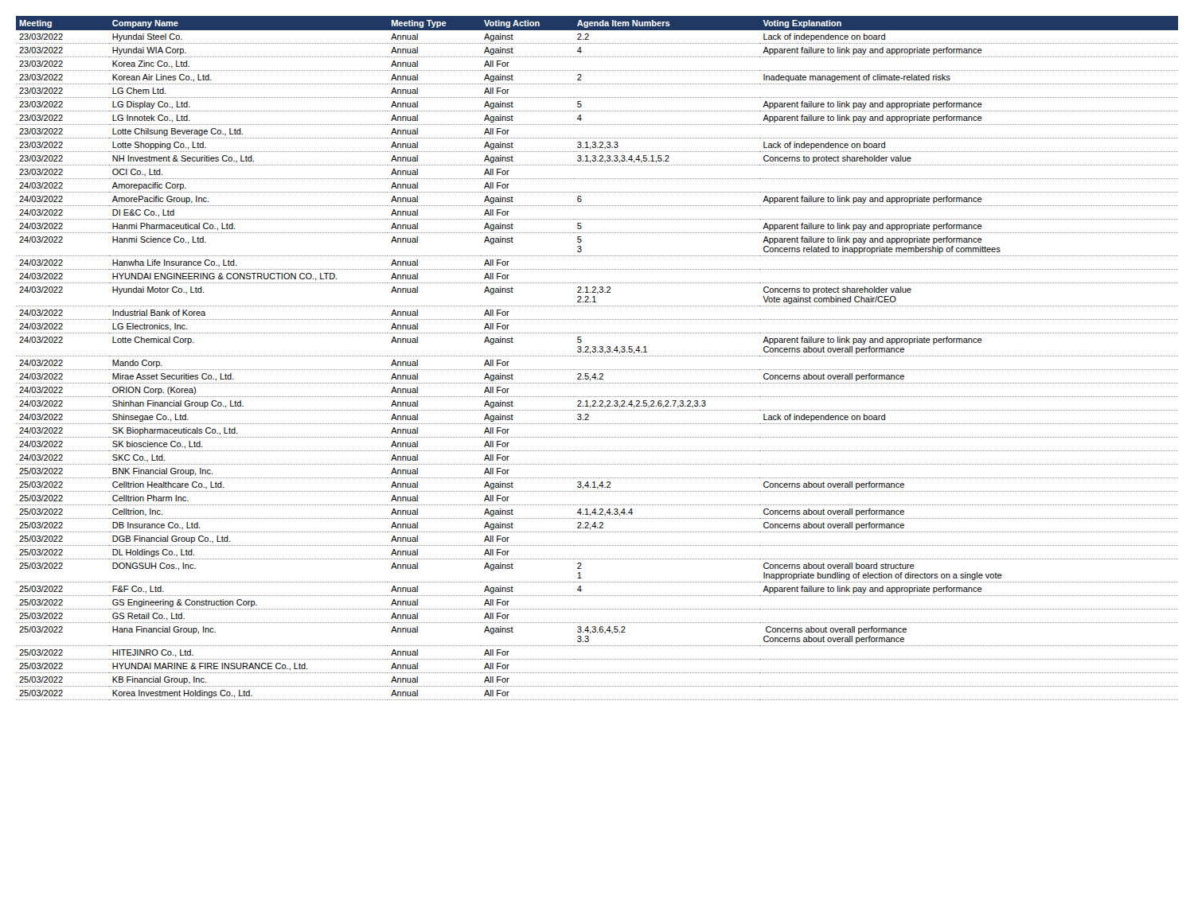| Meeting | Company Name | Meeting Type | Voting Action | Agenda Item Numbers | Voting Explanation |
| --- | --- | --- | --- | --- | --- |
| 23/03/2022 | Hyundai Steel Co. | Annual | Against | 2.2 | Lack of independence on board |
| 23/03/2022 | Hyundai WIA Corp. | Annual | Against | 4 | Apparent failure to link pay and appropriate performance |
| 23/03/2022 | Korea Zinc Co., Ltd. | Annual | All For | | |
| 23/03/2022 | Korean Air Lines Co., Ltd. | Annual | Against | 2 | Inadequate management of climate-related risks |
| 23/03/2022 | LG Chem Ltd. | Annual | All For | | |
| 23/03/2022 | LG Display Co., Ltd. | Annual | Against | 5 | Apparent failure to link pay and appropriate performance |
| 23/03/2022 | LG Innotek Co., Ltd. | Annual | Against | 4 | Apparent failure to link pay and appropriate performance |
| 23/03/2022 | Lotte Chilsung Beverage Co., Ltd. | Annual | All For | | |
| 23/03/2022 | Lotte Shopping Co., Ltd. | Annual | Against | 3.1,3.2,3.3 | Lack of independence on board |
| 23/03/2022 | NH Investment & Securities Co., Ltd. | Annual | Against | 3.1,3.2,3.3,3.4,4,5.1,5.2 | Concerns to protect shareholder value |
| 23/03/2022 | OCI Co., Ltd. | Annual | All For | | |
| 24/03/2022 | Amorepacific Corp. | Annual | All For | | |
| 24/03/2022 | AmorePacific Group, Inc. | Annual | Against | 6 | Apparent failure to link pay and appropriate performance |
| 24/03/2022 | DI E&C Co., Ltd | Annual | All For | | |
| 24/03/2022 | Hanmi Pharmaceutical Co., Ltd. | Annual | Against | 5 | Apparent failure to link pay and appropriate performance |
| 24/03/2022 | Hanmi Science Co., Ltd. | Annual | Against | 5 3 | Apparent failure to link pay and appropriate performance Concerns related to inappropriate membership of committees |
| 24/03/2022 | Hanwha Life Insurance Co., Ltd. | Annual | All For | | |
| 24/03/2022 | HYUNDAI ENGINEERING & CONSTRUCTION CO., LTD. | Annual | All For | | |
| 24/03/2022 | Hyundai Motor Co., Ltd. | Annual | Against | 2.1.2,3.2 2.2.1 | Concerns to protect shareholder value Vote against combined Chair/CEO |
| 24/03/2022 | Industrial Bank of Korea | Annual | All For | | |
| 24/03/2022 | LG Electronics, Inc. | Annual | All For | | |
| 24/03/2022 | Lotte Chemical Corp. | Annual | Against | 5 3.2,3.3,3.4,3.5,4.1 | Apparent failure to link pay and appropriate performance Concerns about overall performance |
| 24/03/2022 | Mando Corp. | Annual | All For | | |
| 24/03/2022 | Mirae Asset Securities Co., Ltd. | Annual | Against | 2.5,4.2 | Concerns about overall performance |
| 24/03/2022 | ORION Corp. (Korea) | Annual | All For | | |
| 24/03/2022 | Shinhan Financial Group Co., Ltd. | Annual | Against | 2.1,2.2,2.3,2.4,2.5,2.6,2.7,3.2,3.3 | |
| 24/03/2022 | Shinsegae Co., Ltd. | Annual | Against | 3.2 | Lack of independence on board |
| 24/03/2022 | SK Biopharmaceuticals Co., Ltd. | Annual | All For | | |
| 24/03/2022 | SK bioscience Co., Ltd. | Annual | All For | | |
| 24/03/2022 | SKC Co., Ltd. | Annual | All For | | |
| 25/03/2022 | BNK Financial Group, Inc. | Annual | All For | | |
| 25/03/2022 | Celltrion Healthcare Co., Ltd. | Annual | Against | 3,4.1,4.2 | Concerns about overall performance |
| 25/03/2022 | Celltrion Pharm Inc. | Annual | All For | | |
| 25/03/2022 | Celltrion, Inc. | Annual | Against | 4.1,4.2,4.3,4.4 | Concerns about overall performance |
| 25/03/2022 | DB Insurance Co., Ltd. | Annual | Against | 2.2,4.2 | Concerns about overall performance |
| 25/03/2022 | DGB Financial Group Co., Ltd. | Annual | All For | | |
| 25/03/2022 | DL Holdings Co., Ltd. | Annual | All For | | |
| 25/03/2022 | DONGSUH Cos., Inc. | Annual | Against | 2 1 | Concerns about overall board structure Inappropriate bundling of election of directors on a single vote |
| 25/03/2022 | F&F Co., Ltd. | Annual | Against | 4 | Apparent failure to link pay and appropriate performance |
| 25/03/2022 | GS Engineering & Construction Corp. | Annual | All For | | |
| 25/03/2022 | GS Retail Co., Ltd. | Annual | All For | | |
| 25/03/2022 | Hana Financial Group, Inc. | Annual | Against | 3.4,3.6,4,5.2 3.3 | Concerns about overall performance Concerns about overall performance |
| 25/03/2022 | HITEJINRO Co., Ltd. | Annual | All For | | |
| 25/03/2022 | HYUNDAI MARINE & FIRE INSURANCE Co., Ltd. | Annual | All For | | |
| 25/03/2022 | KB Financial Group, Inc. | Annual | All For | | |
| 25/03/2022 | Korea Investment Holdings Co., Ltd. | Annual | All For | | |